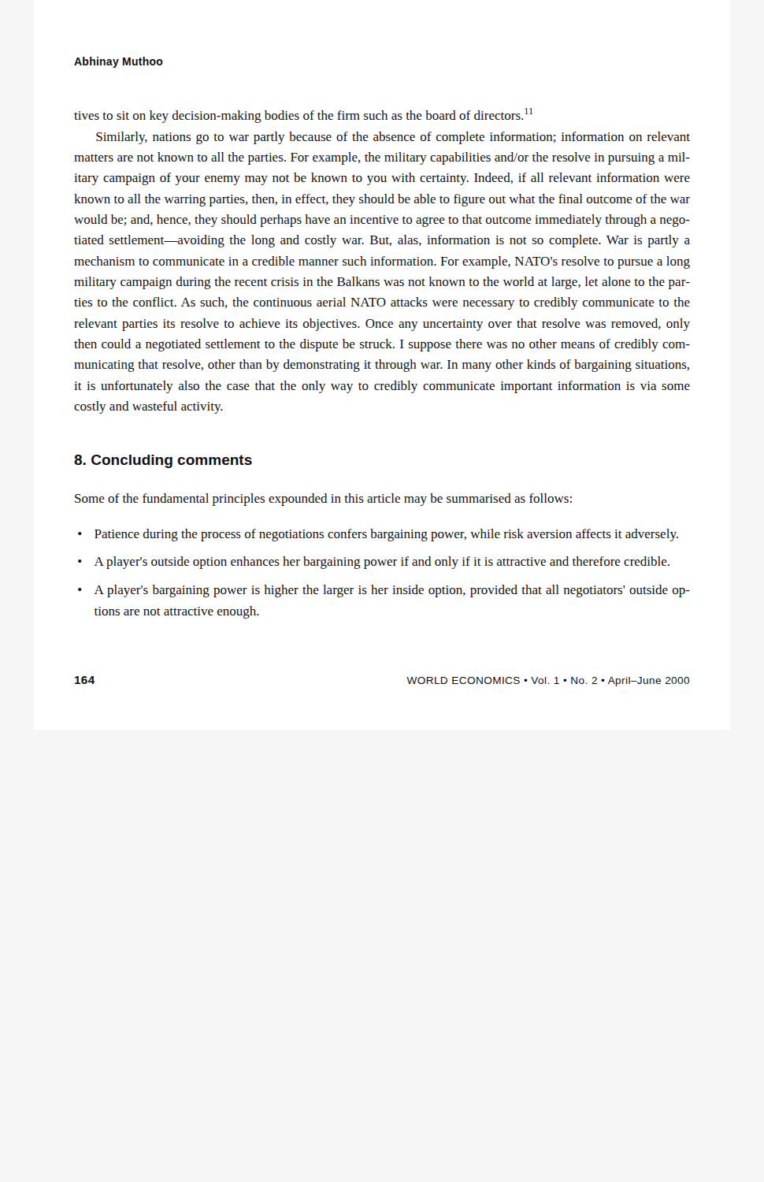Abhinay Muthoo
tives to sit on key decision-making bodies of the firm such as the board of directors.11
Similarly, nations go to war partly because of the absence of complete information; information on relevant matters are not known to all the parties. For example, the military capabilities and/or the resolve in pursuing a military campaign of your enemy may not be known to you with certainty. Indeed, if all relevant information were known to all the warring parties, then, in effect, they should be able to figure out what the final outcome of the war would be; and, hence, they should perhaps have an incentive to agree to that outcome immediately through a negotiated settlement—avoiding the long and costly war. But, alas, information is not so complete. War is partly a mechanism to communicate in a credible manner such information. For example, NATO's resolve to pursue a long military campaign during the recent crisis in the Balkans was not known to the world at large, let alone to the parties to the conflict. As such, the continuous aerial NATO attacks were necessary to credibly communicate to the relevant parties its resolve to achieve its objectives. Once any uncertainty over that resolve was removed, only then could a negotiated settlement to the dispute be struck. I suppose there was no other means of credibly communicating that resolve, other than by demonstrating it through war. In many other kinds of bargaining situations, it is unfortunately also the case that the only way to credibly communicate important information is via some costly and wasteful activity.
8. Concluding comments
Some of the fundamental principles expounded in this article may be summarised as follows:
Patience during the process of negotiations confers bargaining power, while risk aversion affects it adversely.
A player's outside option enhances her bargaining power if and only if it is attractive and therefore credible.
A player's bargaining power is higher the larger is her inside option, provided that all negotiators' outside options are not attractive enough.
164 WORLD ECONOMICS • Vol. 1 • No. 2 • April–June 2000